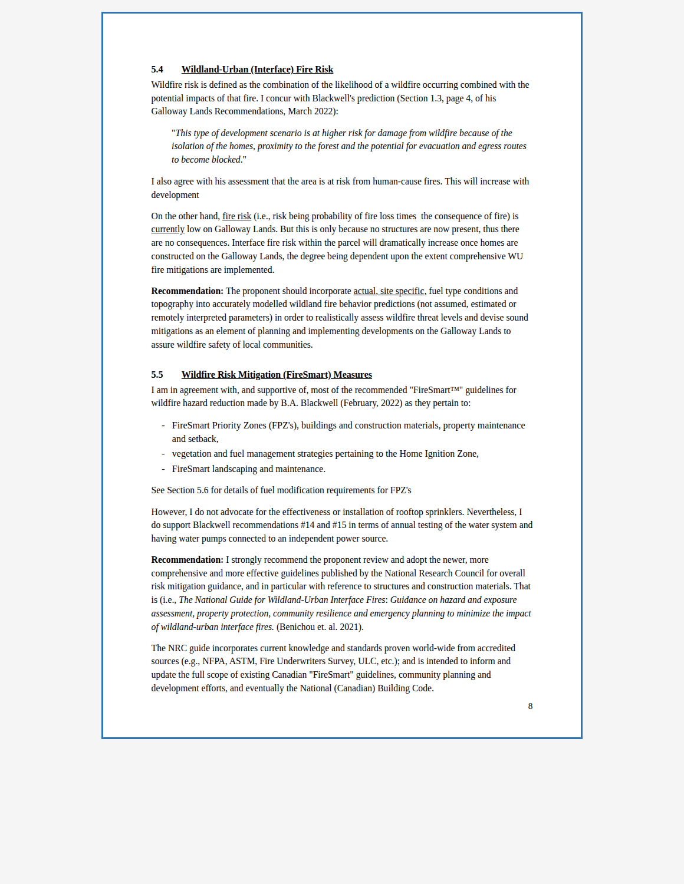5.4 Wildland-Urban (Interface) Fire Risk
Wildfire risk is defined as the combination of the likelihood of a wildfire occurring combined with the potential impacts of that fire. I concur with Blackwell's prediction (Section 1.3, page 4, of his Galloway Lands Recommendations, March 2022):
"This type of development scenario is at higher risk for damage from wildfire because of the isolation of the homes, proximity to the forest and the potential for evacuation and egress routes to become blocked."
I also agree with his assessment that the area is at risk from human-cause fires. This will increase with development
On the other hand, fire risk (i.e., risk being probability of fire loss times the consequence of fire) is currently low on Galloway Lands. But this is only because no structures are now present, thus there are no consequences. Interface fire risk within the parcel will dramatically increase once homes are constructed on the Galloway Lands, the degree being dependent upon the extent comprehensive WU fire mitigations are implemented.
Recommendation: The proponent should incorporate actual, site specific, fuel type conditions and topography into accurately modelled wildland fire behavior predictions (not assumed, estimated or remotely interpreted parameters) in order to realistically assess wildfire threat levels and devise sound mitigations as an element of planning and implementing developments on the Galloway Lands to assure wildfire safety of local communities.
5.5 Wildfire Risk Mitigation (FireSmart) Measures
I am in agreement with, and supportive of, most of the recommended "FireSmart™" guidelines for wildfire hazard reduction made by B.A. Blackwell (February, 2022) as they pertain to:
FireSmart Priority Zones (FPZ's), buildings and construction materials, property maintenance and setback,
vegetation and fuel management strategies pertaining to the Home Ignition Zone,
FireSmart landscaping and maintenance.
See Section 5.6 for details of fuel modification requirements for FPZ's
However, I do not advocate for the effectiveness or installation of rooftop sprinklers. Nevertheless, I do support Blackwell recommendations #14 and #15 in terms of annual testing of the water system and having water pumps connected to an independent power source.
Recommendation: I strongly recommend the proponent review and adopt the newer, more comprehensive and more effective guidelines published by the National Research Council for overall risk mitigation guidance, and in particular with reference to structures and construction materials. That is (i.e., The National Guide for Wildland-Urban Interface Fires: Guidance on hazard and exposure assessment, property protection, community resilience and emergency planning to minimize the impact of wildland-urban interface fires. (Benichou et. al. 2021).
The NRC guide incorporates current knowledge and standards proven world-wide from accredited sources (e.g., NFPA, ASTM, Fire Underwriters Survey, ULC, etc.); and is intended to inform and update the full scope of existing Canadian "FireSmart" guidelines, community planning and development efforts, and eventually the National (Canadian) Building Code.
8